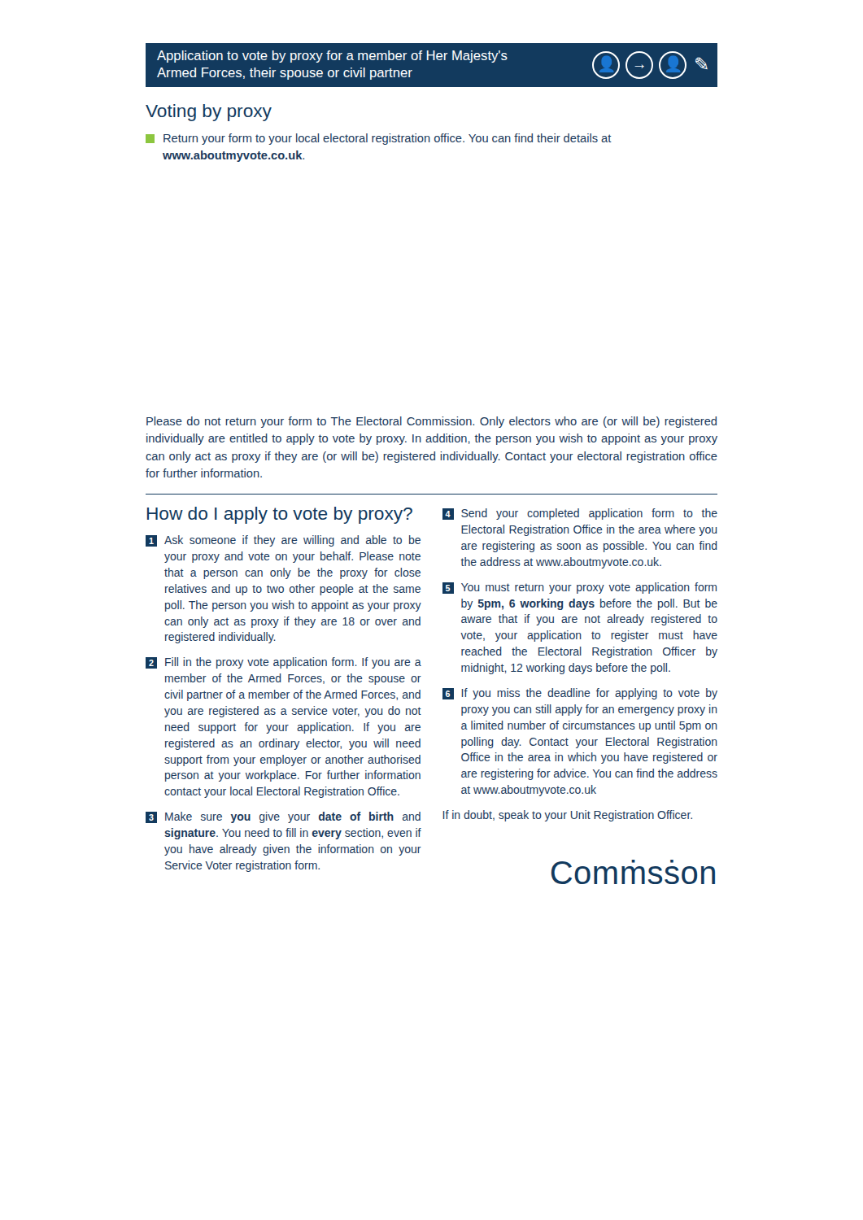Application to vote by proxy for a member of Her Majesty's
Armed Forces, their spouse or civil partner
👤
→
👤
✎
Voting by proxy
Return your form to your local electoral registration office. You can find their details at www.aboutmyvote.co.uk.
Please do not return your form to The Electoral Commission. Only electors who are (or will be) registered individually are entitled to apply to vote by proxy. In addition, the person you wish to appoint as your proxy can only act as proxy if they are (or will be) registered individually. Contact your electoral registration office for further information.
How do I apply to vote by proxy?
1
Ask someone if they are willing and able to be your proxy and vote on your behalf. Please note that a person can only be the proxy for close relatives and up to two other people at the same poll. The person you wish to appoint as your proxy can only act as proxy if they are 18 or over and registered individually.
2
Fill in the proxy vote application form. If you are a member of the Armed Forces, or the spouse or civil partner of a member of the Armed Forces, and you are registered as a service voter, you do not need support for your application. If you are registered as an ordinary elector, you will need support from your employer or another authorised person at your workplace. For further information contact your local Electoral Registration Office.
3
Make sure you give your date of birth and signature. You need to fill in every section, even if you have already given the information on your Service Voter registration form.
4
Send your completed application form to the Electoral Registration Office in the area where you are registering as soon as possible. You can find the address at www.aboutmyvote.co.uk.
5
You must return your proxy vote application form by 5pm, 6 working days before the poll. But be aware that if you are not already registered to vote, your application to register must have reached the Electoral Registration Officer by midnight, 12 working days before the poll.
6
If you miss the deadline for applying to vote by proxy you can still apply for an emergency proxy in a limited number of circumstances up until 5pm on polling day. Contact your Electoral Registration Office in the area in which you have registered or are registering for advice. You can find the address at www.aboutmyvote.co.uk
If in doubt, speak to your Unit Registration Officer.
Comṁsṡon